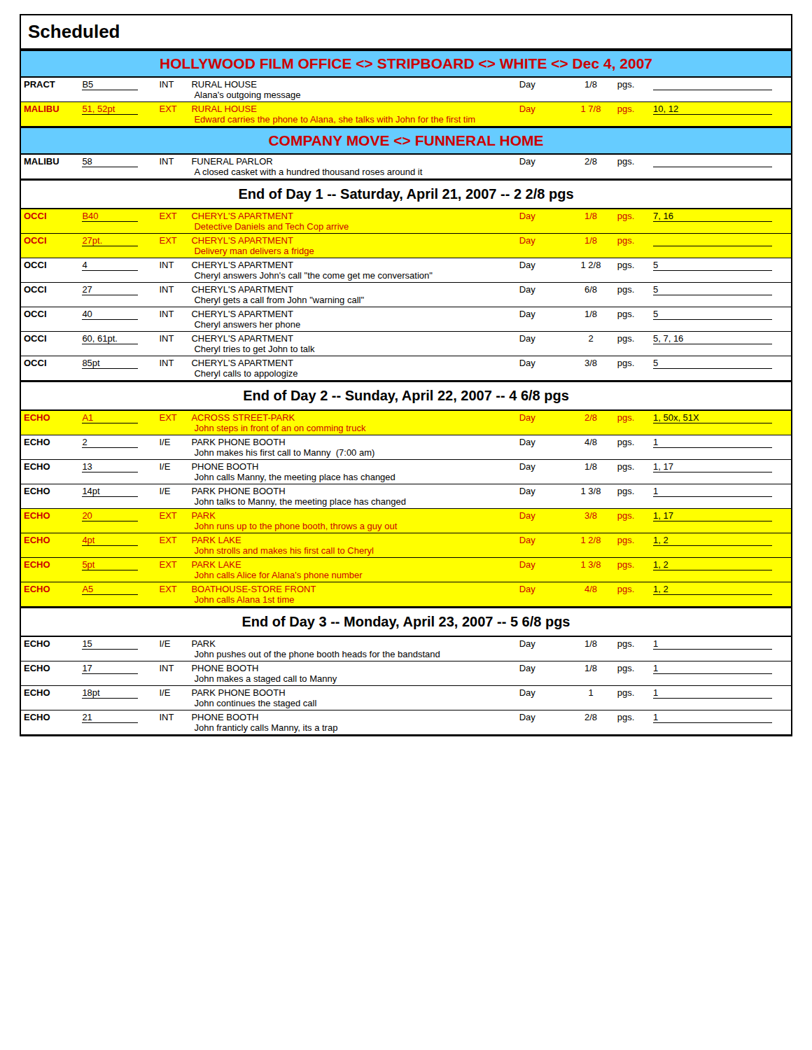Scheduled
HOLLYWOOD FILM OFFICE <> STRIPBOARD <> WHITE <> Dec 4, 2007
| PRACT | B5 | INT | RURAL HOUSE Alana's outgoing message | Day | 1/8 | pgs. | |
| MALIBU | 51, 52pt | EXT | RURAL HOUSE Edward carries the phone to Alana, she talks with John for the first tim | Day | 1 7/8 | pgs. | 10, 12 |
COMPANY MOVE <> FUNNERAL HOME
| MALIBU | 58 | INT | FUNERAL PARLOR A closed casket with a hundred thousand roses around it | Day | 2/8 | pgs. | |
End of Day 1 -- Saturday, April 21, 2007 -- 2 2/8 pgs
| OCCI | B40 | EXT | CHERYL'S APARTMENT Detective Daniels and Tech Cop arrive | Day | 1/8 | pgs. | 7, 16 |
| OCCI | 27pt. | EXT | CHERYL'S APARTMENT Delivery man delivers a fridge | Day | 1/8 | pgs. | |
| OCCI | 4 | INT | CHERYL'S APARTMENT Cheryl answers John's call "the come get me conversation" | Day | 1 2/8 | pgs. | 5 |
| OCCI | 27 | INT | CHERYL'S APARTMENT Cheryl gets a call from John "warning call" | Day | 6/8 | pgs. | 5 |
| OCCI | 40 | INT | CHERYL'S APARTMENT Cheryl answers her phone | Day | 1/8 | pgs. | 5 |
| OCCI | 60, 61pt. | INT | CHERYL'S APARTMENT Cheryl tries to get John to talk | Day | 2 | pgs. | 5, 7, 16 |
| OCCI | 85pt | INT | CHERYL'S APARTMENT Cheryl calls to appologize | Day | 3/8 | pgs. | 5 |
End of Day 2 -- Sunday, April 22, 2007 -- 4 6/8 pgs
| ECHO | A1 | EXT | ACROSS STREET-PARK John steps in front of an on comming truck | Day | 2/8 | pgs. | 1, 50x, 51X |
| ECHO | 2 | I/E | PARK PHONE BOOTH John makes his first call to Manny (7:00 am) | Day | 4/8 | pgs. | 1 |
| ECHO | 13 | I/E | PHONE BOOTH John calls Manny, the meeting place has changed | Day | 1/8 | pgs. | 1, 17 |
| ECHO | 14pt | I/E | PARK PHONE BOOTH John talks to Manny, the meeting place has changed | Day | 1 3/8 | pgs. | 1 |
| ECHO | 20 | EXT | PARK John runs up to the phone booth, throws a guy out | Day | 3/8 | pgs. | 1, 17 |
| ECHO | 4pt | EXT | PARK LAKE John strolls and makes his first call to Cheryl | Day | 1 2/8 | pgs. | 1, 2 |
| ECHO | 5pt | EXT | PARK LAKE John calls Alice for Alana's phone number | Day | 1 3/8 | pgs. | 1, 2 |
| ECHO | A5 | EXT | BOATHOUSE-STORE FRONT John calls Alana 1st time | Day | 4/8 | pgs. | 1, 2 |
End of Day 3 -- Monday, April 23, 2007 -- 5 6/8 pgs
| ECHO | 15 | I/E | PARK John pushes out of the phone booth heads for the bandstand | Day | 1/8 | pgs. | 1 |
| ECHO | 17 | INT | PHONE BOOTH John makes a staged call to Manny | Day | 1/8 | pgs. | 1 |
| ECHO | 18pt | I/E | PARK PHONE BOOTH John continues the staged call | Day | 1 | pgs. | 1 |
| ECHO | 21 | INT | PHONE BOOTH John franticly calls Manny, its a trap | Day | 2/8 | pgs. | 1 |